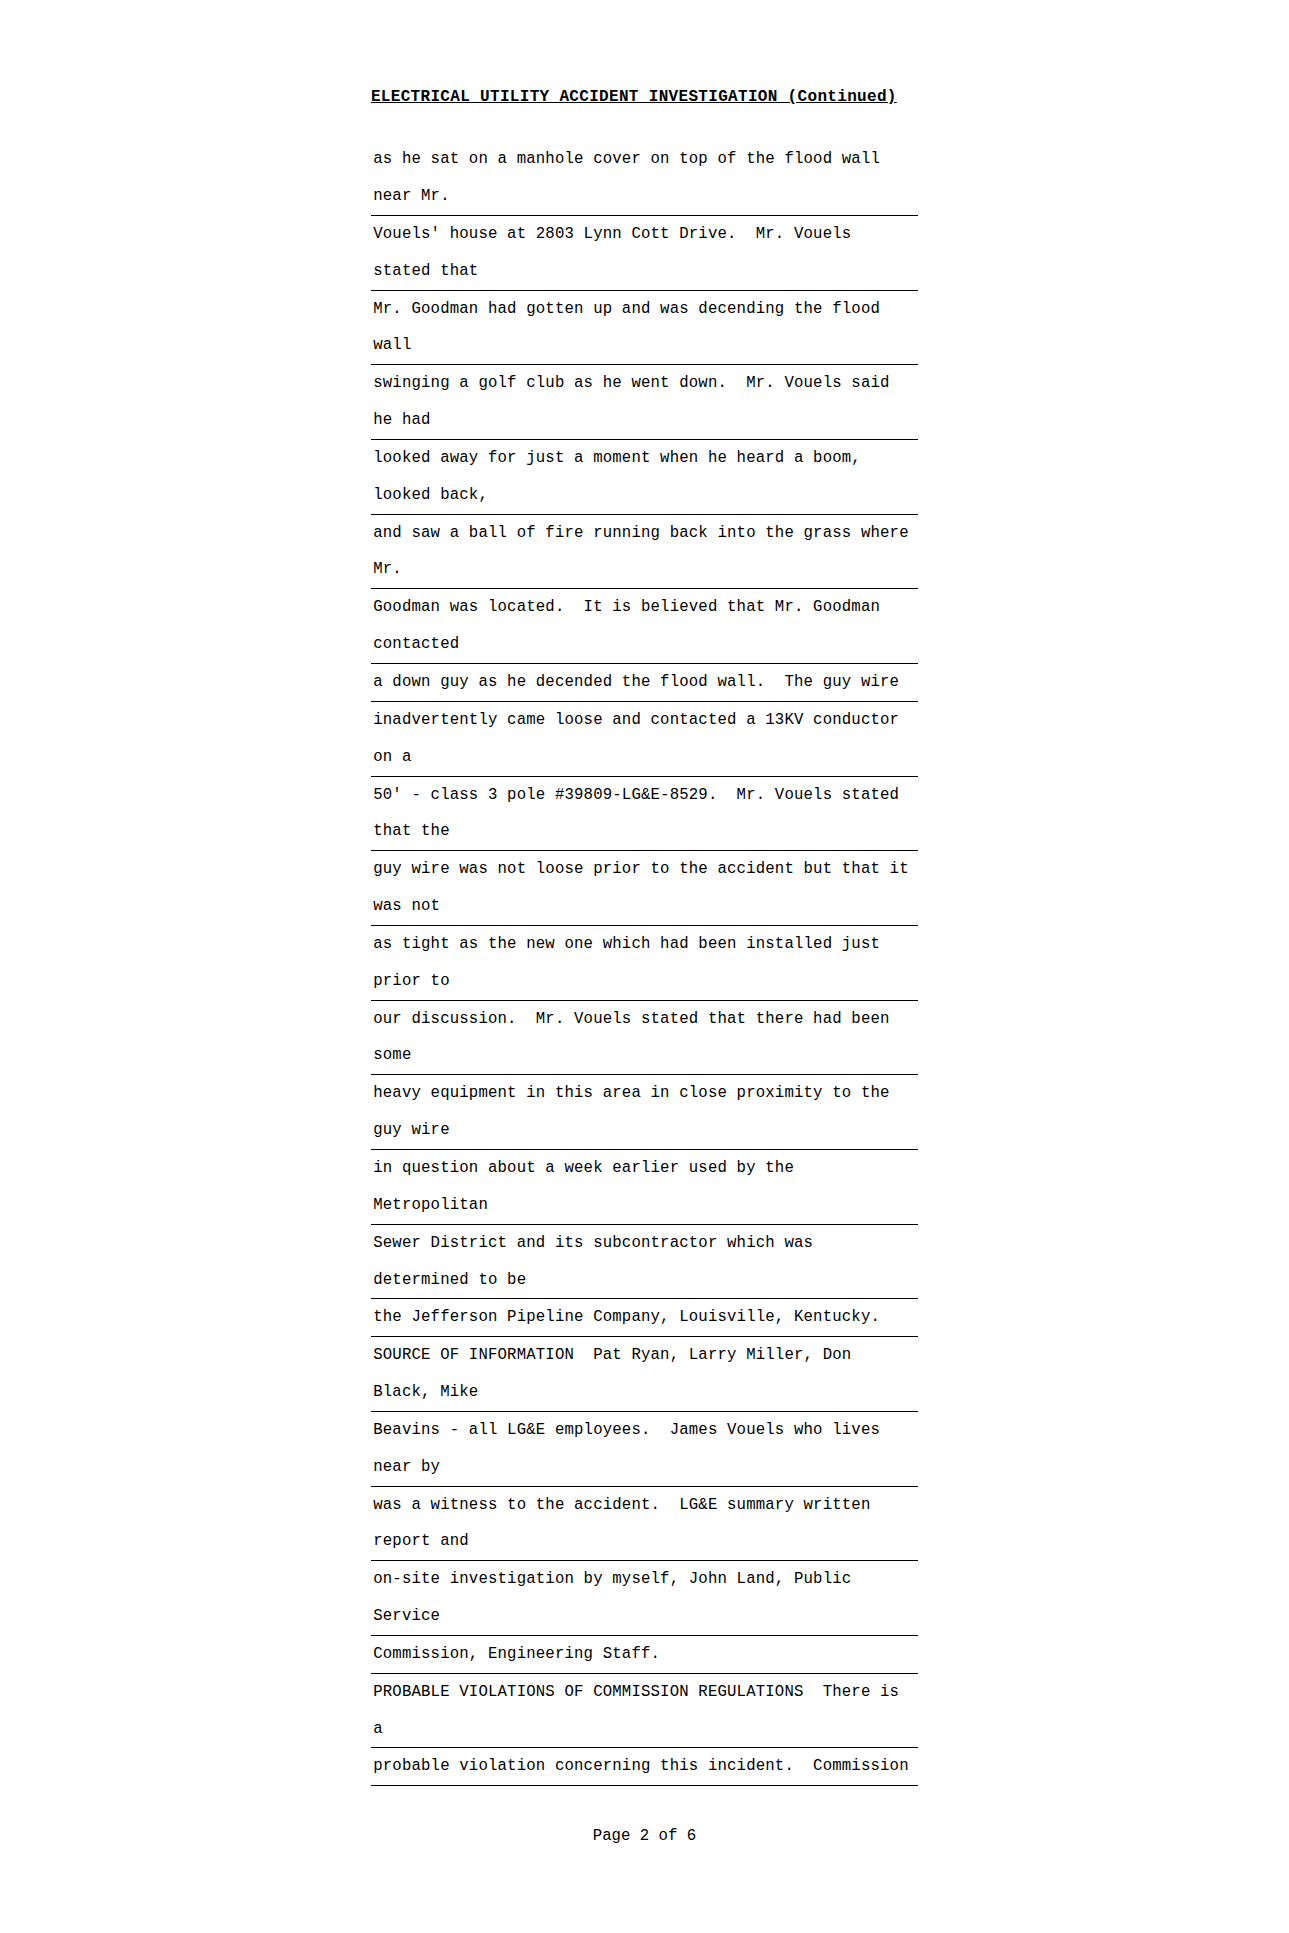ELECTRICAL UTILITY ACCIDENT INVESTIGATION (Continued)
as he sat on a manhole cover on top of the flood wall near Mr.
Vouels' house at 2803 Lynn Cott Drive. Mr. Vouels stated that
Mr. Goodman had gotten up and was decending the flood wall
swinging a golf club as he went down. Mr. Vouels said he had
looked away for just a moment when he heard a boom, looked back,
and saw a ball of fire running back into the grass where Mr.
Goodman was located. It is believed that Mr. Goodman contacted
a down guy as he decended the flood wall. The guy wire
inadvertently came loose and contacted a 13KV conductor on a
50' - class 3 pole #39809-LG&E-8529. Mr. Vouels stated that the
guy wire was not loose prior to the accident but that it was not
as tight as the new one which had been installed just prior to
our discussion. Mr. Vouels stated that there had been some
heavy equipment in this area in close proximity to the guy wire
in question about a week earlier used by the Metropolitan
Sewer District and its subcontractor which was determined to be
the Jefferson Pipeline Company, Louisville, Kentucky.
SOURCE OF INFORMATION Pat Ryan, Larry Miller, Don Black, Mike
Beavins - all LG&E employees. James Vouels who lives near by
was a witness to the accident. LG&E summary written report and
on-site investigation by myself, John Land, Public Service
Commission, Engineering Staff.
PROBABLE VIOLATIONS OF COMMISSION REGULATIONS There is a
probable violation concerning this incident. Commission
Page 2 of 6